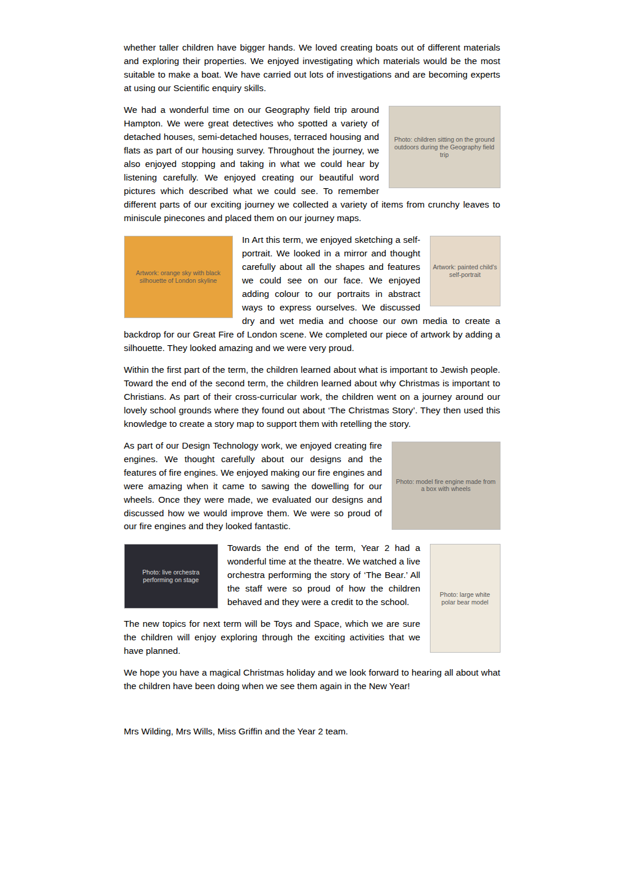whether taller children have bigger hands. We loved creating boats out of different materials and exploring their properties. We enjoyed investigating which materials would be the most suitable to make a boat. We have carried out lots of investigations and are becoming experts at using our Scientific enquiry skills.
Photo: children sitting on the ground outdoors during the Geography field trip
We had a wonderful time on our Geography field trip around Hampton. We were great detectives who spotted a variety of detached houses, semi-detached houses, terraced housing and flats as part of our housing survey. Throughout the journey, we also enjoyed stopping and taking in what we could hear by listening carefully. We enjoyed creating our beautiful word pictures which described what we could see. To remember different parts of our exciting journey we collected a variety of items from crunchy leaves to miniscule pinecones and placed them on our journey maps.
Artwork: orange sky with black silhouette of London skyline
Artwork: painted child's self-portrait
In Art this term, we enjoyed sketching a self-portrait. We looked in a mirror and thought carefully about all the shapes and features we could see on our face. We enjoyed adding colour to our portraits in abstract ways to express ourselves. We discussed dry and wet media and choose our own media to create a backdrop for our Great Fire of London scene. We completed our piece of artwork by adding a silhouette. They looked amazing and we were very proud.
Within the first part of the term, the children learned about what is important to Jewish people. Toward the end of the second term, the children learned about why Christmas is important to Christians. As part of their cross-curricular work, the children went on a journey around our lovely school grounds where they found out about ‘The Christmas Story’. They then used this knowledge to create a story map to support them with retelling the story.
Photo: model fire engine made from a box with wheels
As part of our Design Technology work, we enjoyed creating fire engines. We thought carefully about our designs and the features of fire engines. We enjoyed making our fire engines and were amazing when it came to sawing the dowelling for our wheels. Once they were made, we evaluated our designs and discussed how we would improve them. We were so proud of our fire engines and they looked fantastic.
Photo: live orchestra performing on stage
Photo: large white polar bear model
Towards the end of the term, Year 2 had a wonderful time at the theatre. We watched a live orchestra performing the story of ‘The Bear.’ All the staff were so proud of how the children behaved and they were a credit to the school.
The new topics for next term will be Toys and Space, which we are sure the children will enjoy exploring through the exciting activities that we have planned.
We hope you have a magical Christmas holiday and we look forward to hearing all about what the children have been doing when we see them again in the New Year!
Mrs Wilding, Mrs Wills, Miss Griffin and the Year 2 team.